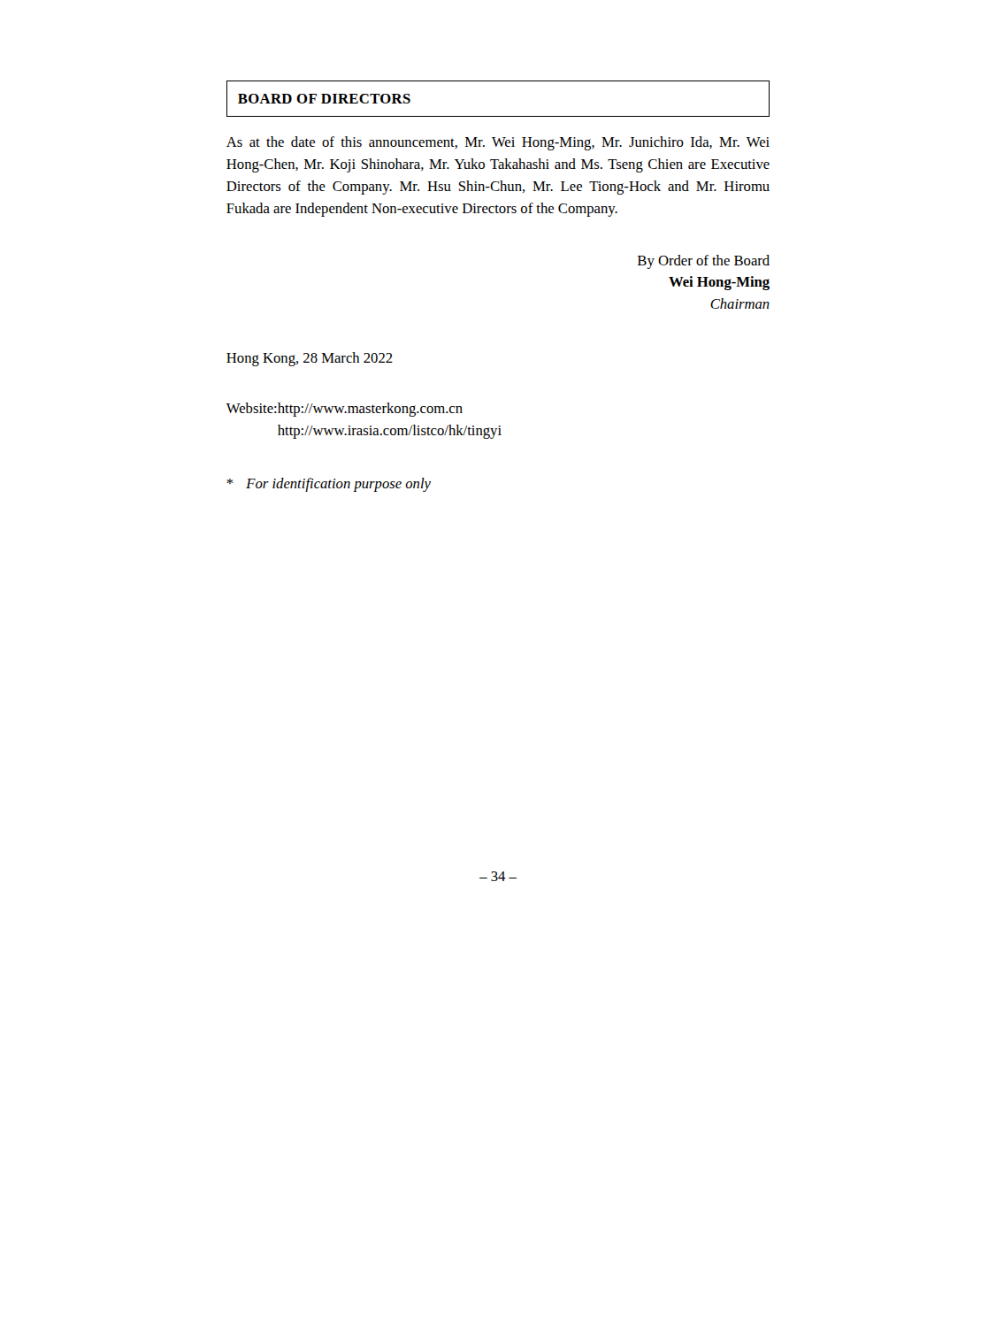BOARD OF DIRECTORS
As at the date of this announcement, Mr. Wei Hong-Ming, Mr. Junichiro Ida, Mr. Wei Hong-Chen, Mr. Koji Shinohara, Mr. Yuko Takahashi and Ms. Tseng Chien are Executive Directors of the Company. Mr. Hsu Shin-Chun, Mr. Lee Tiong-Hock and Mr. Hiromu Fukada are Independent Non-executive Directors of the Company.
By Order of the Board
Wei Hong-Ming
Chairman
Hong Kong, 28 March 2022
| Website: | http://www.masterkong.com.cn |
| | http://www.irasia.com/listco/hk/tingyi |
*For identification purpose only
– 34 –